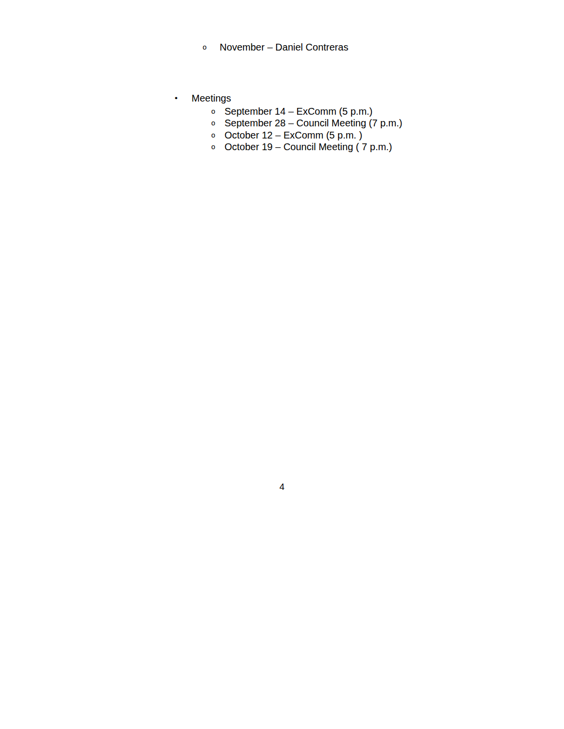o November – Daniel Contreras
•
Meetings
o September 14 – ExComm (5 p.m.)
o September 28 – Council Meeting (7 p.m.)
o October 12 – ExComm (5 p.m. )
o October 19 – Council Meeting ( 7 p.m.)
4